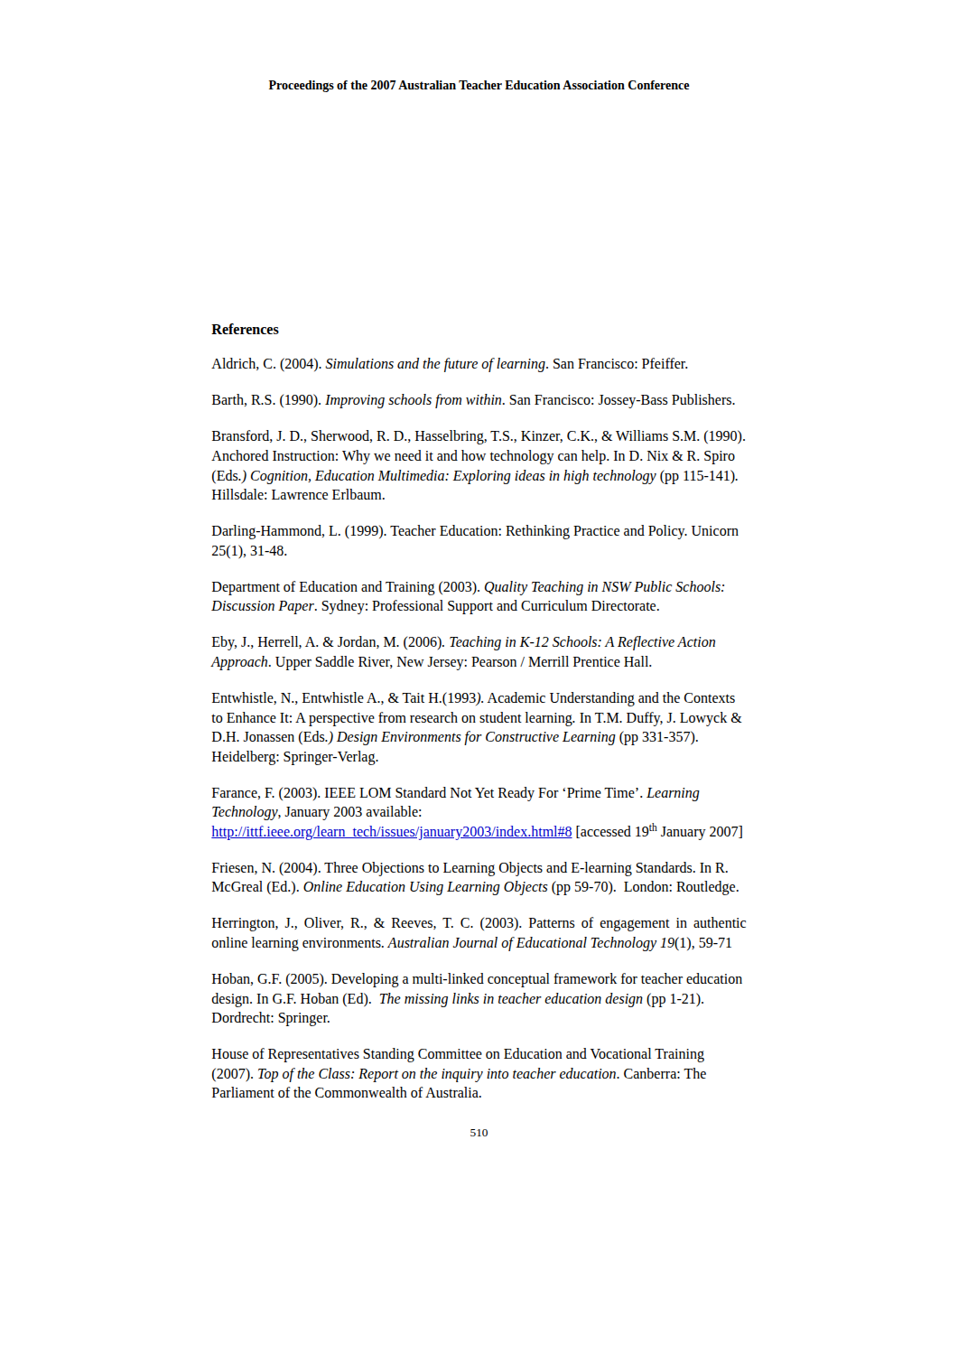Proceedings of the 2007 Australian Teacher Education Association Conference
References
Aldrich, C. (2004). Simulations and the future of learning. San Francisco: Pfeiffer.
Barth, R.S. (1990). Improving schools from within. San Francisco: Jossey-Bass Publishers.
Bransford, J. D., Sherwood, R. D., Hasselbring, T.S., Kinzer, C.K., & Williams S.M. (1990). Anchored Instruction: Why we need it and how technology can help. In D. Nix & R. Spiro (Eds.) Cognition, Education Multimedia: Exploring ideas in high technology (pp 115-141). Hillsdale: Lawrence Erlbaum.
Darling-Hammond, L. (1999). Teacher Education: Rethinking Practice and Policy. Unicorn 25(1), 31-48.
Department of Education and Training (2003). Quality Teaching in NSW Public Schools: Discussion Paper. Sydney: Professional Support and Curriculum Directorate.
Eby, J., Herrell, A. & Jordan, M. (2006). Teaching in K-12 Schools: A Reflective Action Approach. Upper Saddle River, New Jersey: Pearson / Merrill Prentice Hall.
Entwhistle, N., Entwhistle A., & Tait H.(1993). Academic Understanding and the Contexts to Enhance It: A perspective from research on student learning. In T.M. Duffy, J. Lowyck & D.H. Jonassen (Eds.) Design Environments for Constructive Learning (pp 331-357). Heidelberg: Springer-Verlag.
Farance, F. (2003). IEEE LOM Standard Not Yet Ready For ‘Prime Time’. Learning Technology, January 2003 available: http://ittf.ieee.org/learn_tech/issues/january2003/index.html#8 [accessed 19th January 2007]
Friesen, N. (2004). Three Objections to Learning Objects and E-learning Standards. In R. McGreal (Ed.). Online Education Using Learning Objects (pp 59-70). London: Routledge.
Herrington, J., Oliver, R., & Reeves, T. C. (2003). Patterns of engagement in authentic online learning environments. Australian Journal of Educational Technology 19(1), 59-71
Hoban, G.F. (2005). Developing a multi-linked conceptual framework for teacher education design. In G.F. Hoban (Ed). The missing links in teacher education design (pp 1-21). Dordrecht: Springer.
House of Representatives Standing Committee on Education and Vocational Training (2007). Top of the Class: Report on the inquiry into teacher education. Canberra: The Parliament of the Commonwealth of Australia.
510